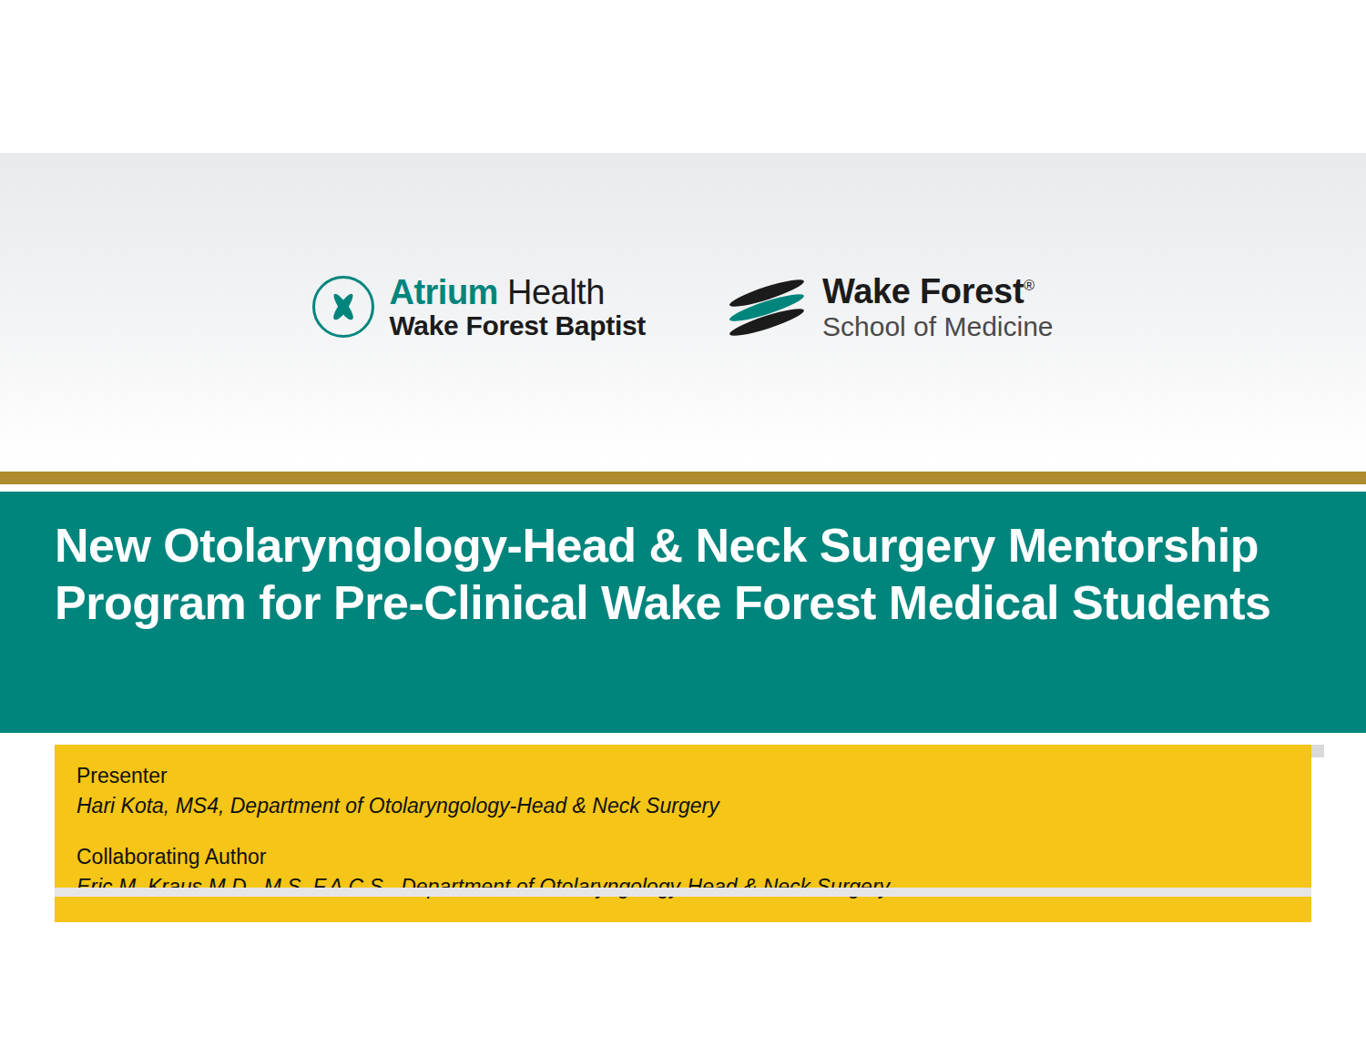Atrium Health
Wake Forest Baptist
Wake Forest®
School of Medicine
New Otolaryngology-Head & Neck Surgery Mentorship Program for Pre-Clinical Wake Forest Medical Students
Presenter
Hari Kota, MS4, Department of Otolaryngology-Head & Neck Surgery
Collaborating Author
Eric M. Kraus M.D., M.S, F.A.C.S., Department of Otolaryngology-Head & Neck Surgery